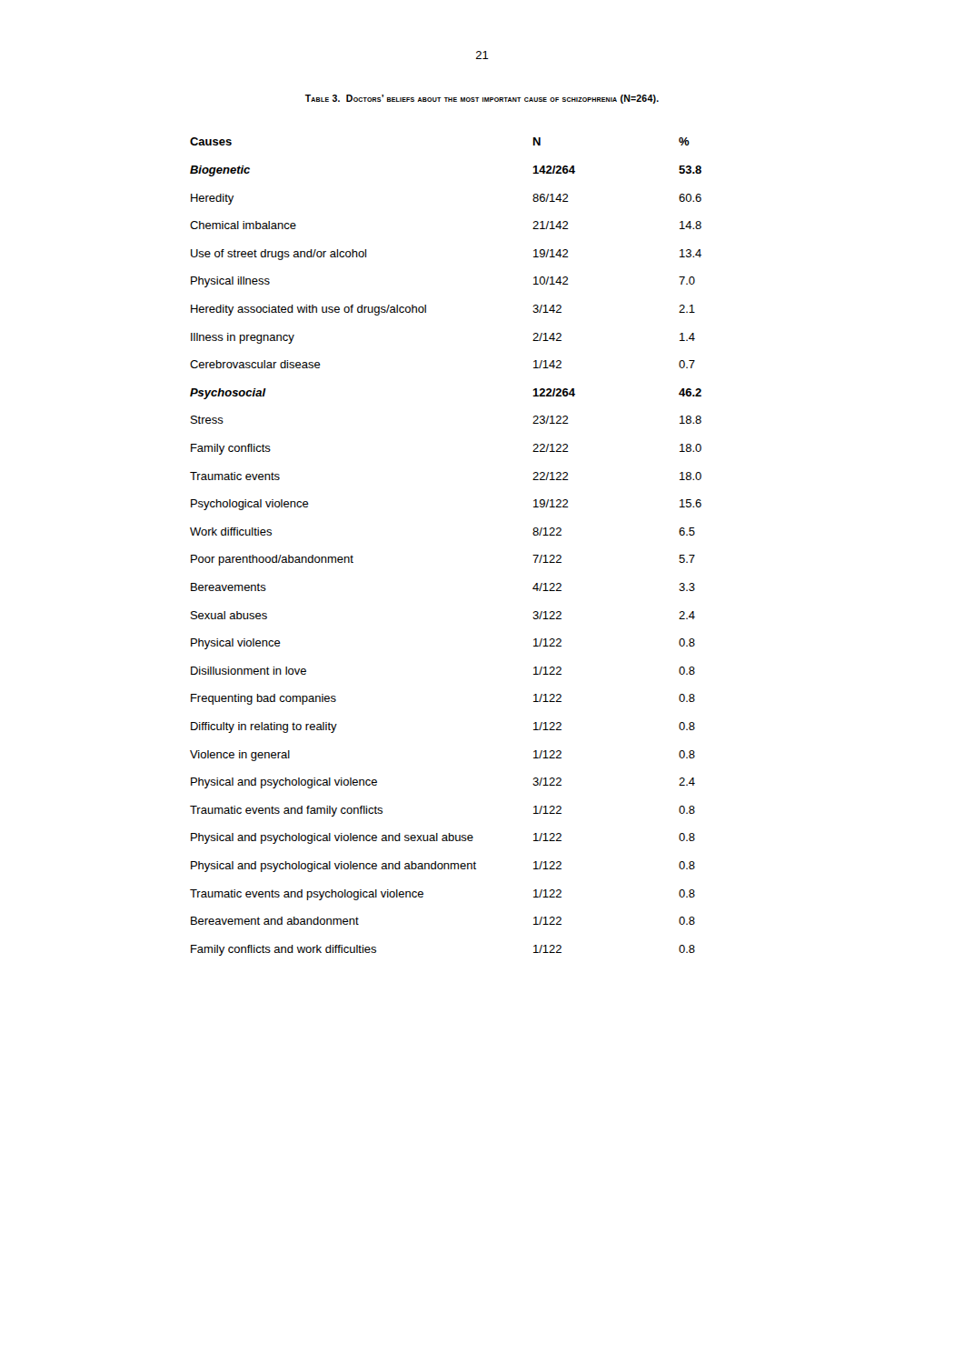21
TABLE 3. DOCTORS’ BELIEFS ABOUT THE MOST IMPORTANT CAUSE OF SCHIZOPHRENIA (N=264).
| Causes | N | % |
| --- | --- | --- |
| Biogenetic | 142/264 | 53.8 |
| Heredity | 86/142 | 60.6 |
| Chemical imbalance | 21/142 | 14.8 |
| Use of street drugs and/or alcohol | 19/142 | 13.4 |
| Physical illness | 10/142 | 7.0 |
| Heredity associated with use of drugs/alcohol | 3/142 | 2.1 |
| Illness in pregnancy | 2/142 | 1.4 |
| Cerebrovascular disease | 1/142 | 0.7 |
| Psychosocial | 122/264 | 46.2 |
| Stress | 23/122 | 18.8 |
| Family conflicts | 22/122 | 18.0 |
| Traumatic events | 22/122 | 18.0 |
| Psychological violence | 19/122 | 15.6 |
| Work difficulties | 8/122 | 6.5 |
| Poor parenthood/abandonment | 7/122 | 5.7 |
| Bereavements | 4/122 | 3.3 |
| Sexual abuses | 3/122 | 2.4 |
| Physical violence | 1/122 | 0.8 |
| Disillusionment in love | 1/122 | 0.8 |
| Frequenting bad companies | 1/122 | 0.8 |
| Difficulty in relating to reality | 1/122 | 0.8 |
| Violence in general | 1/122 | 0.8 |
| Physical and psychological violence | 3/122 | 2.4 |
| Traumatic events and family conflicts | 1/122 | 0.8 |
| Physical and psychological violence and sexual abuse | 1/122 | 0.8 |
| Physical and psychological violence and abandonment | 1/122 | 0.8 |
| Traumatic events and psychological violence | 1/122 | 0.8 |
| Bereavement and abandonment | 1/122 | 0.8 |
| Family conflicts and work difficulties | 1/122 | 0.8 |